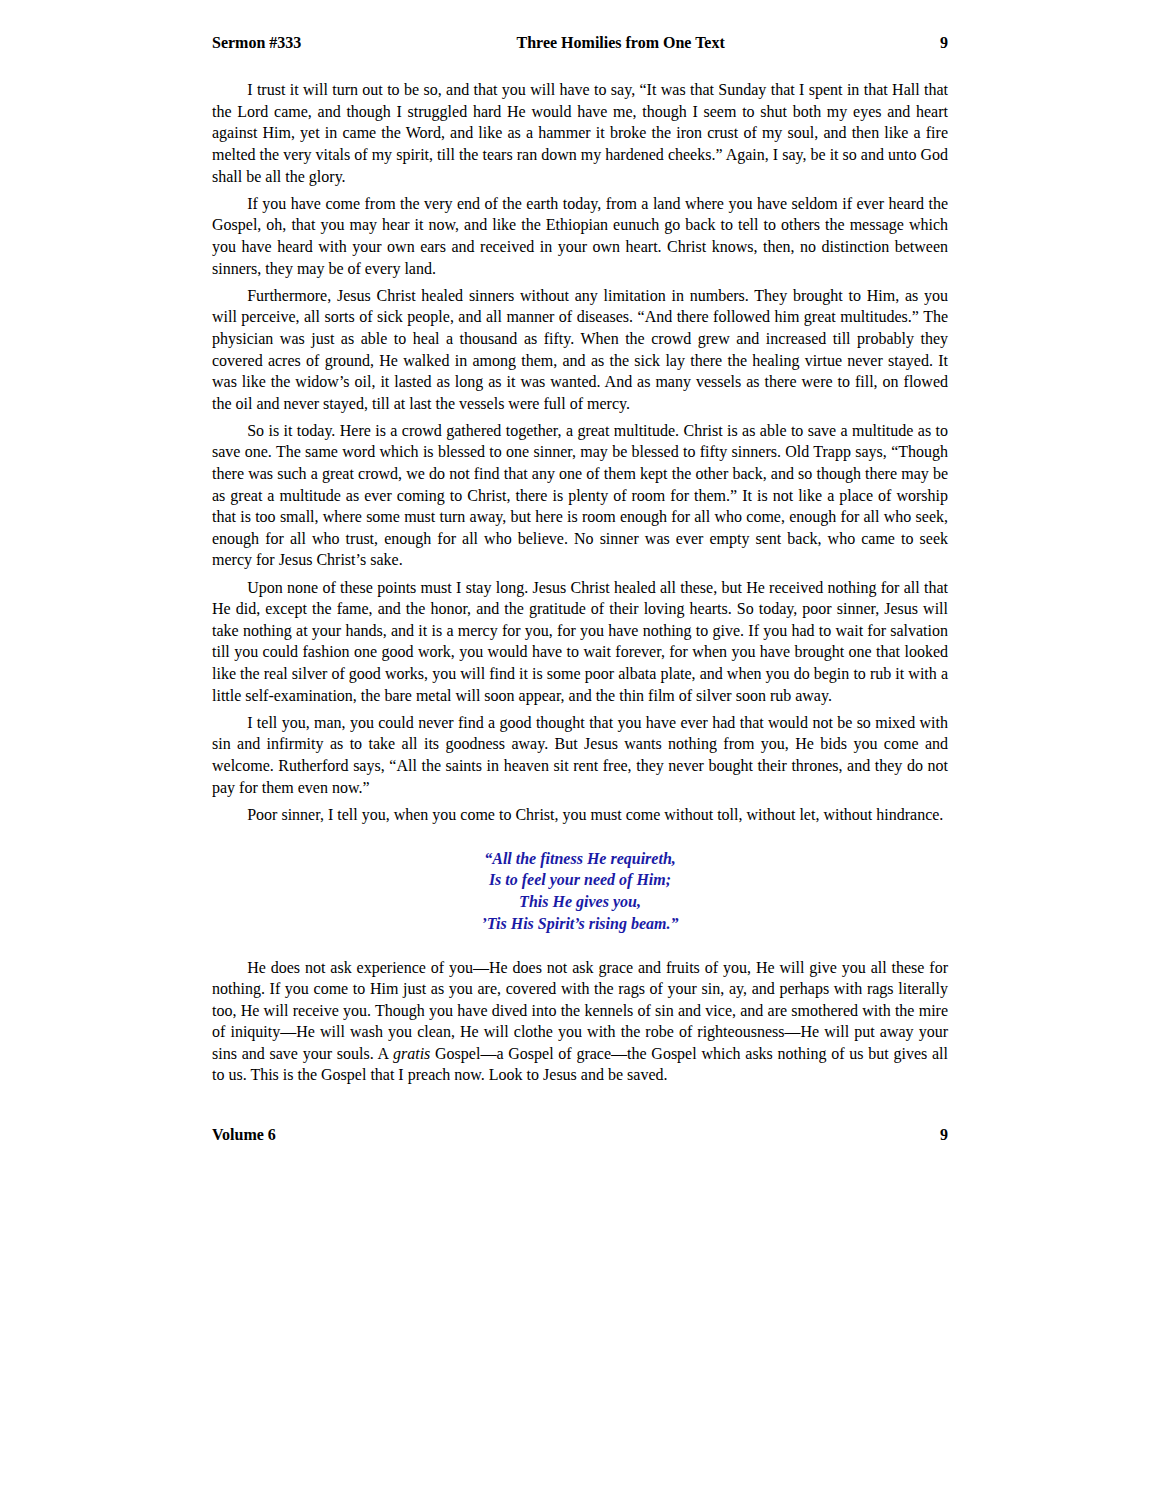Sermon #333 Three Homilies from One Text 9
I trust it will turn out to be so, and that you will have to say, “It was that Sunday that I spent in that Hall that the Lord came, and though I struggled hard He would have me, though I seem to shut both my eyes and heart against Him, yet in came the Word, and like as a hammer it broke the iron crust of my soul, and then like a fire melted the very vitals of my spirit, till the tears ran down my hardened cheeks.” Again, I say, be it so and unto God shall be all the glory.
If you have come from the very end of the earth today, from a land where you have seldom if ever heard the Gospel, oh, that you may hear it now, and like the Ethiopian eunuch go back to tell to others the message which you have heard with your own ears and received in your own heart. Christ knows, then, no distinction between sinners, they may be of every land.
Furthermore, Jesus Christ healed sinners without any limitation in numbers. They brought to Him, as you will perceive, all sorts of sick people, and all manner of diseases. “And there followed him great multitudes.” The physician was just as able to heal a thousand as fifty. When the crowd grew and increased till probably they covered acres of ground, He walked in among them, and as the sick lay there the healing virtue never stayed. It was like the widow’s oil, it lasted as long as it was wanted. And as many vessels as there were to fill, on flowed the oil and never stayed, till at last the vessels were full of mercy.
So is it today. Here is a crowd gathered together, a great multitude. Christ is as able to save a multitude as to save one. The same word which is blessed to one sinner, may be blessed to fifty sinners. Old Trapp says, “Though there was such a great crowd, we do not find that any one of them kept the other back, and so though there may be as great a multitude as ever coming to Christ, there is plenty of room for them.” It is not like a place of worship that is too small, where some must turn away, but here is room enough for all who come, enough for all who seek, enough for all who trust, enough for all who believe. No sinner was ever empty sent back, who came to seek mercy for Jesus Christ’s sake.
Upon none of these points must I stay long. Jesus Christ healed all these, but He received nothing for all that He did, except the fame, and the honor, and the gratitude of their loving hearts. So today, poor sinner, Jesus will take nothing at your hands, and it is a mercy for you, for you have nothing to give. If you had to wait for salvation till you could fashion one good work, you would have to wait forever, for when you have brought one that looked like the real silver of good works, you will find it is some poor albata plate, and when you do begin to rub it with a little self-examination, the bare metal will soon appear, and the thin film of silver soon rub away.
I tell you, man, you could never find a good thought that you have ever had that would not be so mixed with sin and infirmity as to take all its goodness away. But Jesus wants nothing from you, He bids you come and welcome. Rutherford says, “All the saints in heaven sit rent free, they never bought their thrones, and they do not pay for them even now.”
Poor sinner, I tell you, when you come to Christ, you must come without toll, without let, without hindrance.
“All the fitness He requireth,
Is to feel your need of Him;
This He gives you,
’Tis His Spirit’s rising beam.”
He does not ask experience of you—He does not ask grace and fruits of you, He will give you all these for nothing. If you come to Him just as you are, covered with the rags of your sin, ay, and perhaps with rags literally too, He will receive you. Though you have dived into the kennels of sin and vice, and are smothered with the mire of iniquity—He will wash you clean, He will clothe you with the robe of righteousness—He will put away your sins and save your souls. A gratis Gospel—a Gospel of grace—the Gospel which asks nothing of us but gives all to us. This is the Gospel that I preach now. Look to Jesus and be saved.
Volume 6 9